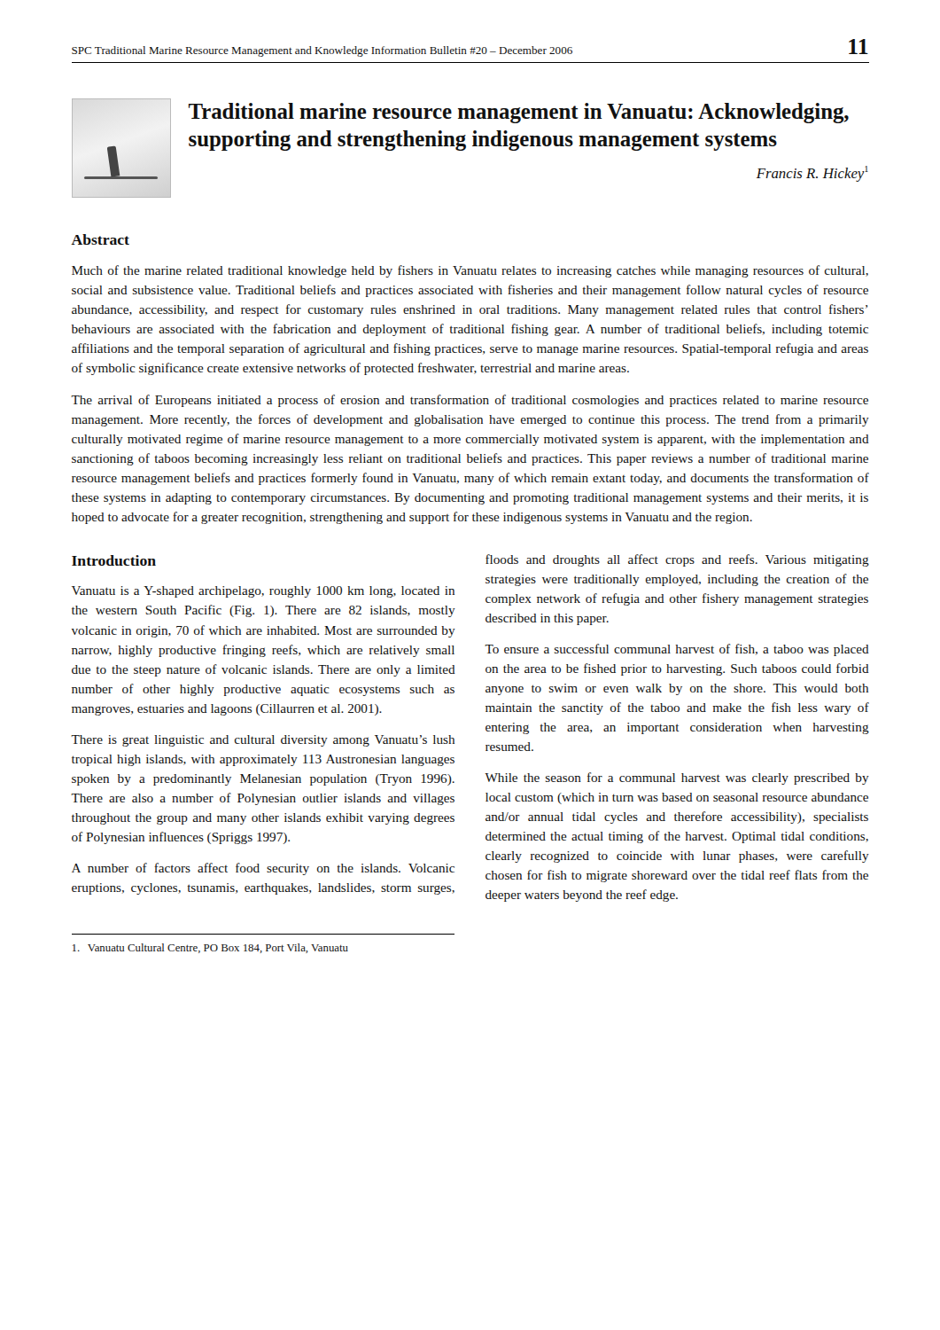SPC Traditional Marine Resource Management and Knowledge Information Bulletin #20 – December 2006
11
Traditional marine resource management in Vanuatu: Acknowledging, supporting and strengthening indigenous management systems
Francis R. Hickey1
Abstract
Much of the marine related traditional knowledge held by fishers in Vanuatu relates to increasing catches while managing resources of cultural, social and subsistence value. Traditional beliefs and practices associated with fisheries and their management follow natural cycles of resource abundance, accessibility, and respect for customary rules enshrined in oral traditions. Many management related rules that control fishers’ behaviours are associated with the fabrication and deployment of traditional fishing gear. A number of traditional beliefs, including totemic affiliations and the temporal separation of agricultural and fishing practices, serve to manage marine resources. Spatial-temporal refugia and areas of symbolic significance create extensive networks of protected freshwater, terrestrial and marine areas.
The arrival of Europeans initiated a process of erosion and transformation of traditional cosmologies and practices related to marine resource management. More recently, the forces of development and globalisation have emerged to continue this process. The trend from a primarily culturally motivated regime of marine resource management to a more commercially motivated system is apparent, with the implementation and sanctioning of taboos becoming increasingly less reliant on traditional beliefs and practices. This paper reviews a number of traditional marine resource management beliefs and practices formerly found in Vanuatu, many of which remain extant today, and documents the transformation of these systems in adapting to contemporary circumstances. By documenting and promoting traditional management systems and their merits, it is hoped to advocate for a greater recognition, strengthening and support for these indigenous systems in Vanuatu and the region.
Introduction
Vanuatu is a Y-shaped archipelago, roughly 1000 km long, located in the western South Pacific (Fig. 1). There are 82 islands, mostly volcanic in origin, 70 of which are inhabited. Most are surrounded by narrow, highly productive fringing reefs, which are relatively small due to the steep nature of volcanic islands. There are only a limited number of other highly productive aquatic ecosystems such as mangroves, estuaries and lagoons (Cillaurren et al. 2001).
There is great linguistic and cultural diversity among Vanuatu’s lush tropical high islands, with approximately 113 Austronesian languages spoken by a predominantly Melanesian population (Tryon 1996). There are also a number of Polynesian outlier islands and villages throughout the group and many other islands exhibit varying degrees of Polynesian influences (Spriggs 1997).
A number of factors affect food security on the islands. Volcanic eruptions, cyclones, tsunamis, earthquakes, landslides, storm surges, floods and droughts all affect crops and reefs. Various mitigating strategies were traditionally employed, including the creation of the complex network of refugia and other fishery management strategies described in this paper.
To ensure a successful communal harvest of fish, a taboo was placed on the area to be fished prior to harvesting. Such taboos could forbid anyone to swim or even walk by on the shore. This would both maintain the sanctity of the taboo and make the fish less wary of entering the area, an important consideration when harvesting resumed.
While the season for a communal harvest was clearly prescribed by local custom (which in turn was based on seasonal resource abundance and/or annual tidal cycles and therefore accessibility), specialists determined the actual timing of the harvest. Optimal tidal conditions, clearly recognized to coincide with lunar phases, were carefully chosen for fish to migrate shoreward over the tidal reef flats from the deeper waters beyond the reef edge.
1. Vanuatu Cultural Centre, PO Box 184, Port Vila, Vanuatu